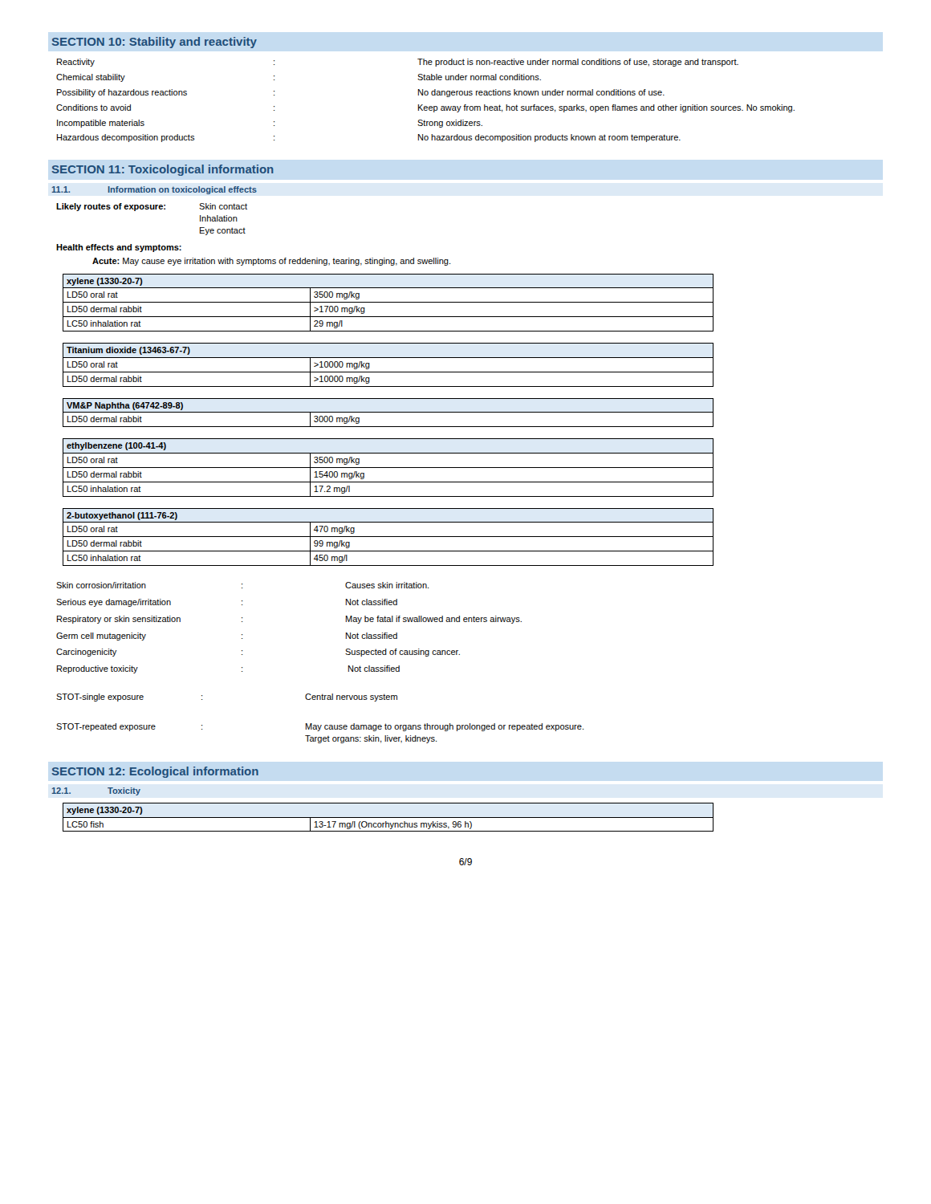SECTION 10: Stability and reactivity
| Reactivity | : | The product is non-reactive under normal conditions of use, storage and transport. |
| Chemical stability | : | Stable under normal conditions. |
| Possibility of hazardous reactions | : | No dangerous reactions known under normal conditions of use. |
| Conditions to avoid | : | Keep away from heat, hot surfaces, sparks, open flames and other ignition sources. No smoking. |
| Incompatible materials | : | Strong oxidizers. |
| Hazardous decomposition products | : | No hazardous decomposition products known at room temperature. |
SECTION 11: Toxicological information
11.1. Information on toxicological effects
Likely routes of exposure: Skin contact
Inhalation
Eye contact
Health effects and symptoms:
Acute: May cause eye irritation with symptoms of reddening, tearing, stinging, and swelling.
| xylene (1330-20-7) |
| --- |
| LD50 oral rat | 3500 mg/kg |
| LD50 dermal rabbit | >1700 mg/kg |
| LC50 inhalation rat | 29 mg/l |
| Titanium dioxide (13463-67-7) |
| --- |
| LD50 oral rat | >10000 mg/kg |
| LD50 dermal rabbit | >10000 mg/kg |
| VM&P Naphtha (64742-89-8) |
| --- |
| LD50 dermal rabbit | 3000 mg/kg |
| ethylbenzene (100-41-4) |
| --- |
| LD50 oral rat | 3500 mg/kg |
| LD50 dermal rabbit | 15400 mg/kg |
| LC50 inhalation rat | 17.2 mg/l |
| 2-butoxyethanol (111-76-2) |
| --- |
| LD50 oral rat | 470 mg/kg |
| LD50 dermal rabbit | 99 mg/kg |
| LC50 inhalation rat | 450 mg/l |
| Skin corrosion/irritation | : | Causes skin irritation. |
| Serious eye damage/irritation | : | Not classified |
| Respiratory or skin sensitization | : | May be fatal if swallowed and enters airways. |
| Germ cell mutagenicity | : | Not classified |
| Carcinogenicity | : | Suspected of causing cancer. |
| Reproductive toxicity | : | Not classified |
| STOT-single exposure | : | Central nervous system |
| STOT-repeated exposure | : | May cause damage to organs through prolonged or repeated exposure. Target organs: skin, liver, kidneys. |
SECTION 12: Ecological information
12.1. Toxicity
| xylene (1330-20-7) |
| --- |
| LC50 fish | 13-17 mg/l (Oncorhynchus mykiss, 96 h) |
6/9